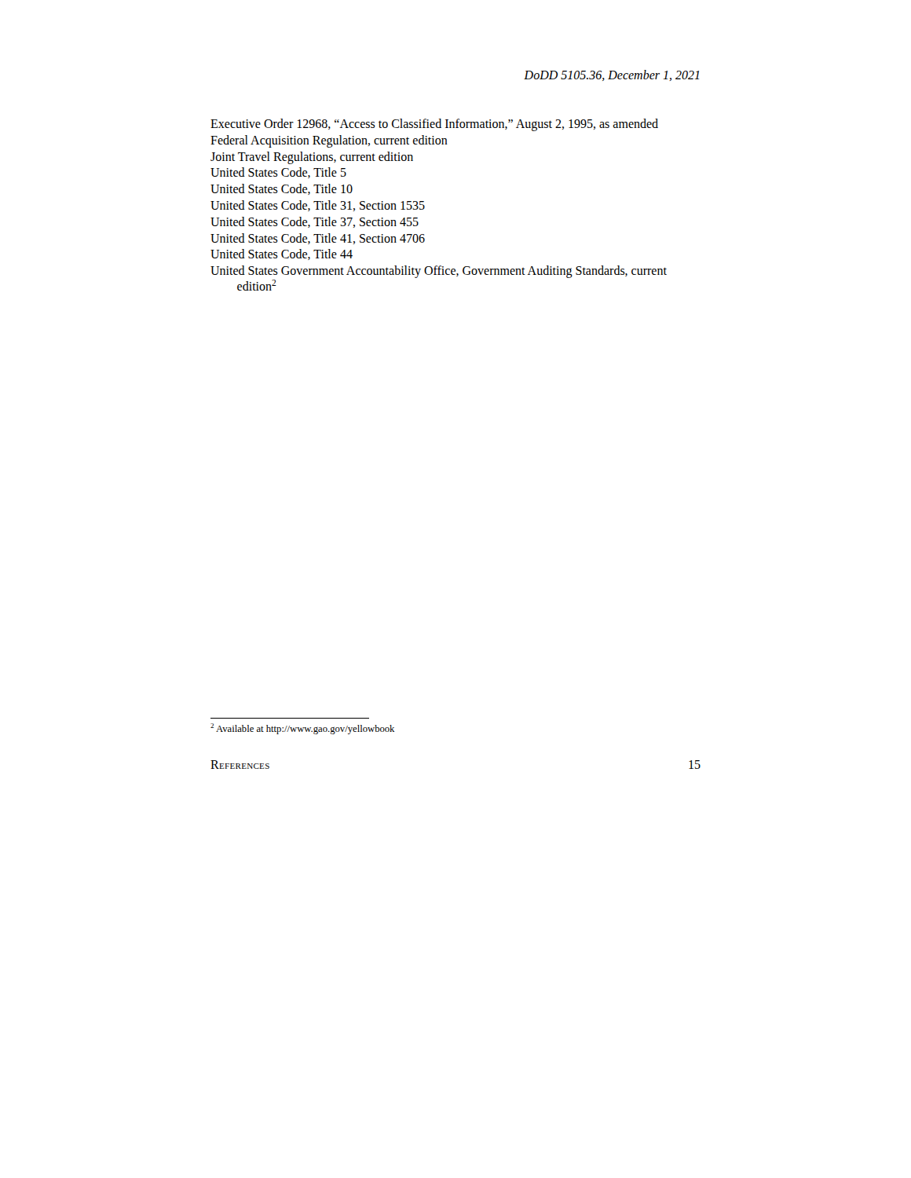DoDD 5105.36, December 1, 2021
Executive Order 12968, “Access to Classified Information,” August 2, 1995, as amended
Federal Acquisition Regulation, current edition
Joint Travel Regulations, current edition
United States Code, Title 5
United States Code, Title 10
United States Code, Title 31, Section 1535
United States Code, Title 37, Section 455
United States Code, Title 41, Section 4706
United States Code, Title 44
United States Government Accountability Office, Government Auditing Standards, current edition2
2 Available at http://www.gao.gov/yellowbook
References 15